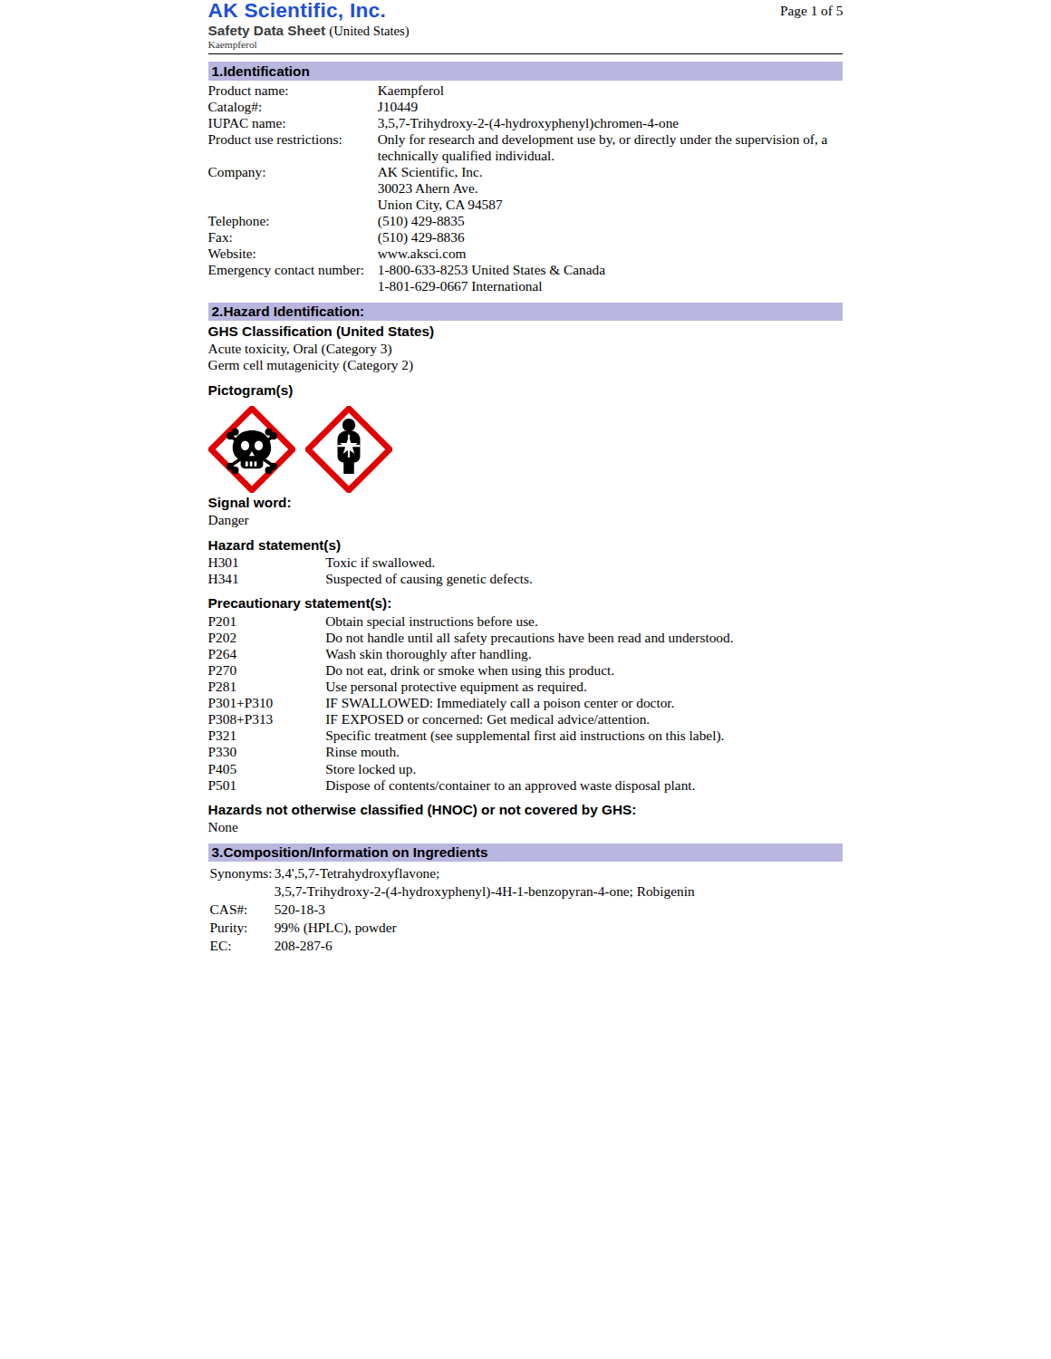Page 1 of 5
AK Scientific, Inc.
Safety Data Sheet (United States)
Kaempferol
1.Identification
| Product name: | Kaempferol |
| Catalog#: | J10449 |
| IUPAC name: | 3,5,7-Trihydroxy-2-(4-hydroxyphenyl)chromen-4-one |
| Product use restrictions: | Only for research and development use by, or directly under the supervision of, a technically qualified individual. |
| Company: | AK Scientific, Inc. 30023 Ahern Ave. Union City, CA 94587 |
| Telephone: | (510) 429-8835 |
| Fax: | (510) 429-8836 |
| Website: | www.aksci.com |
| Emergency contact number: | 1-800-633-8253 United States & Canada 1-801-629-0667 International |
2.Hazard Identification:
GHS Classification (United States)
Acute toxicity, Oral (Category 3)
Germ cell mutagenicity (Category 2)
Pictogram(s)
Signal word:
Danger
Hazard statement(s)
| H301 | Toxic if swallowed. |
| H341 | Suspected of causing genetic defects. |
Precautionary statement(s):
| P201 | Obtain special instructions before use. |
| P202 | Do not handle until all safety precautions have been read and understood. |
| P264 | Wash skin thoroughly after handling. |
| P270 | Do not eat, drink or smoke when using this product. |
| P281 | Use personal protective equipment as required. |
| P301+P310 | IF SWALLOWED: Immediately call a poison center or doctor. |
| P308+P313 | IF EXPOSED or concerned: Get medical advice/attention. |
| P321 | Specific treatment (see supplemental first aid instructions on this label). |
| P330 | Rinse mouth. |
| P405 | Store locked up. |
| P501 | Dispose of contents/container to an approved waste disposal plant. |
Hazards not otherwise classified (HNOC) or not covered by GHS:
None
3.Composition/Information on Ingredients
| Synonyms: | 3,4',5,7-Tetrahydroxyflavone; |
| | 3,5,7-Trihydroxy-2-(4-hydroxyphenyl)-4H-1-benzopyran-4-one; Robigenin |
| CAS#: | 520-18-3 |
| Purity: | 99% (HPLC), powder |
| EC: | 208-287-6 |